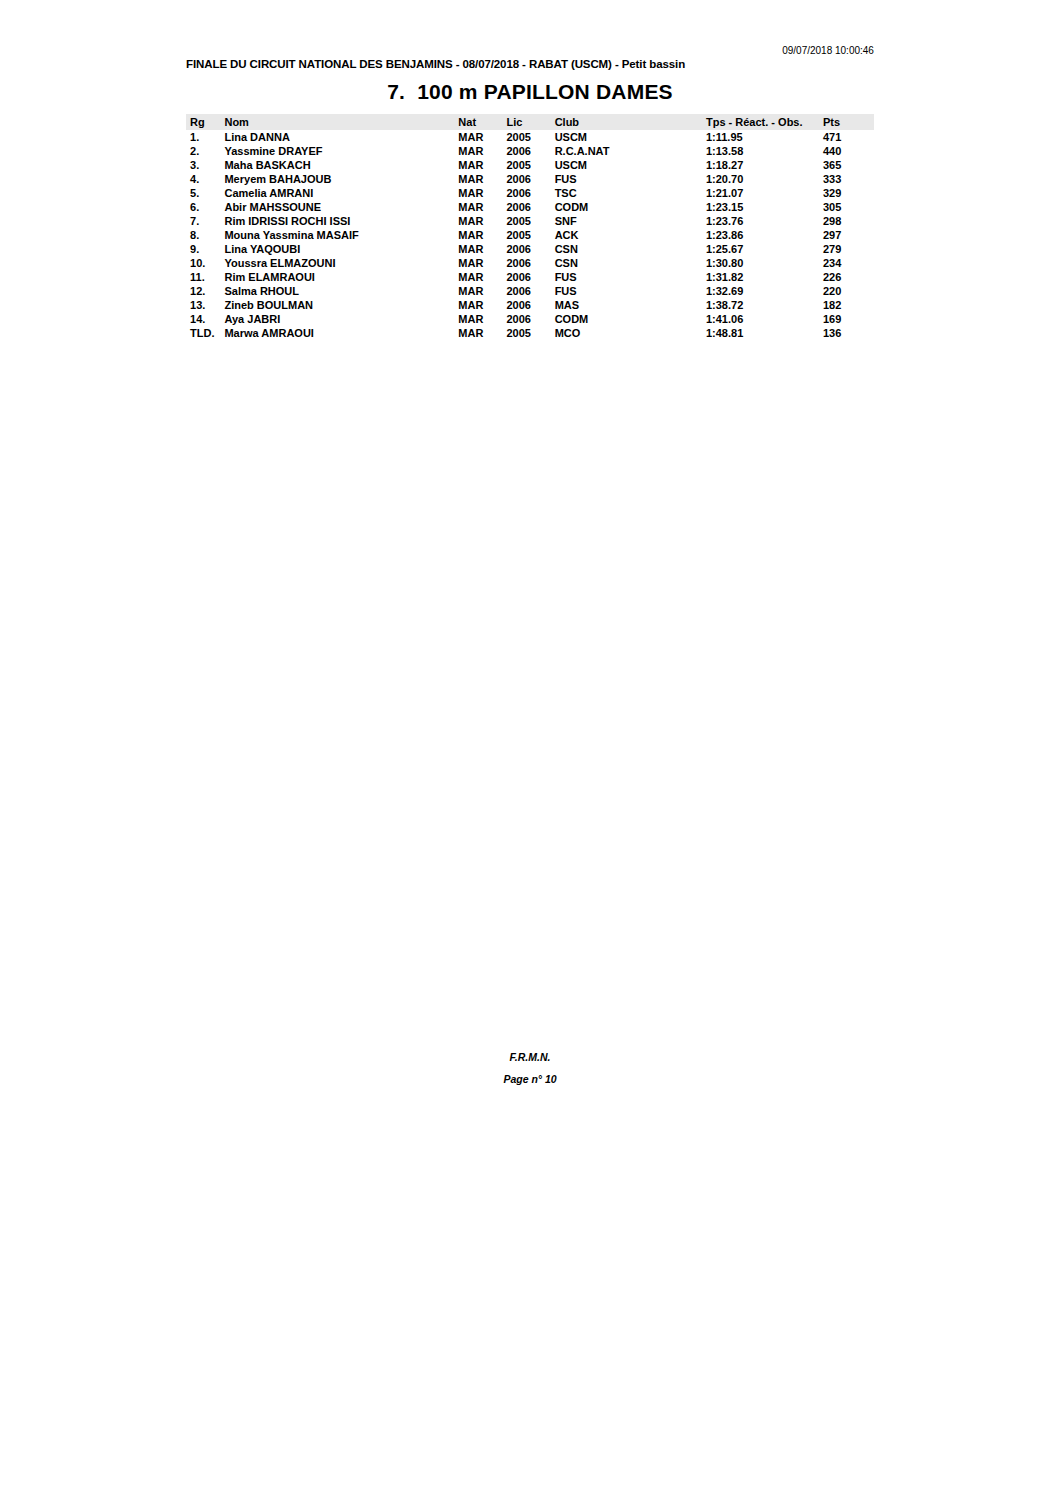09/07/2018 10:00:46
FINALE DU CIRCUIT NATIONAL DES BENJAMINS - 08/07/2018 - RABAT (USCM) - Petit bassin
7. 100 m PAPILLON DAMES
| Rg | Nom | Nat | Lic | Club | Tps - Réact. - Obs. | Pts |
| --- | --- | --- | --- | --- | --- | --- |
| 1. | Lina DANNA | MAR | 2005 | USCM | 1:11.95 | 471 |
| 2. | Yassmine DRAYEF | MAR | 2006 | R.C.A.NAT | 1:13.58 | 440 |
| 3. | Maha BASKACH | MAR | 2005 | USCM | 1:18.27 | 365 |
| 4. | Meryem BAHAJOUB | MAR | 2006 | FUS | 1:20.70 | 333 |
| 5. | Camelia AMRANI | MAR | 2006 | TSC | 1:21.07 | 329 |
| 6. | Abir MAHSSOUNE | MAR | 2006 | CODM | 1:23.15 | 305 |
| 7. | Rim IDRISSI ROCHI ISSI | MAR | 2005 | SNF | 1:23.76 | 298 |
| 8. | Mouna Yassmina MASAIF | MAR | 2005 | ACK | 1:23.86 | 297 |
| 9. | Lina YAQOUBI | MAR | 2006 | CSN | 1:25.67 | 279 |
| 10. | Youssra ELMAZOUNI | MAR | 2006 | CSN | 1:30.80 | 234 |
| 11. | Rim ELAMRAOUI | MAR | 2006 | FUS | 1:31.82 | 226 |
| 12. | Salma RHOUL | MAR | 2006 | FUS | 1:32.69 | 220 |
| 13. | Zineb BOULMAN | MAR | 2006 | MAS | 1:38.72 | 182 |
| 14. | Aya JABRI | MAR | 2006 | CODM | 1:41.06 | 169 |
| TLD. | Marwa AMRAOUI | MAR | 2005 | MCO | 1:48.81 | 136 |
F.R.M.N.
Page n° 10